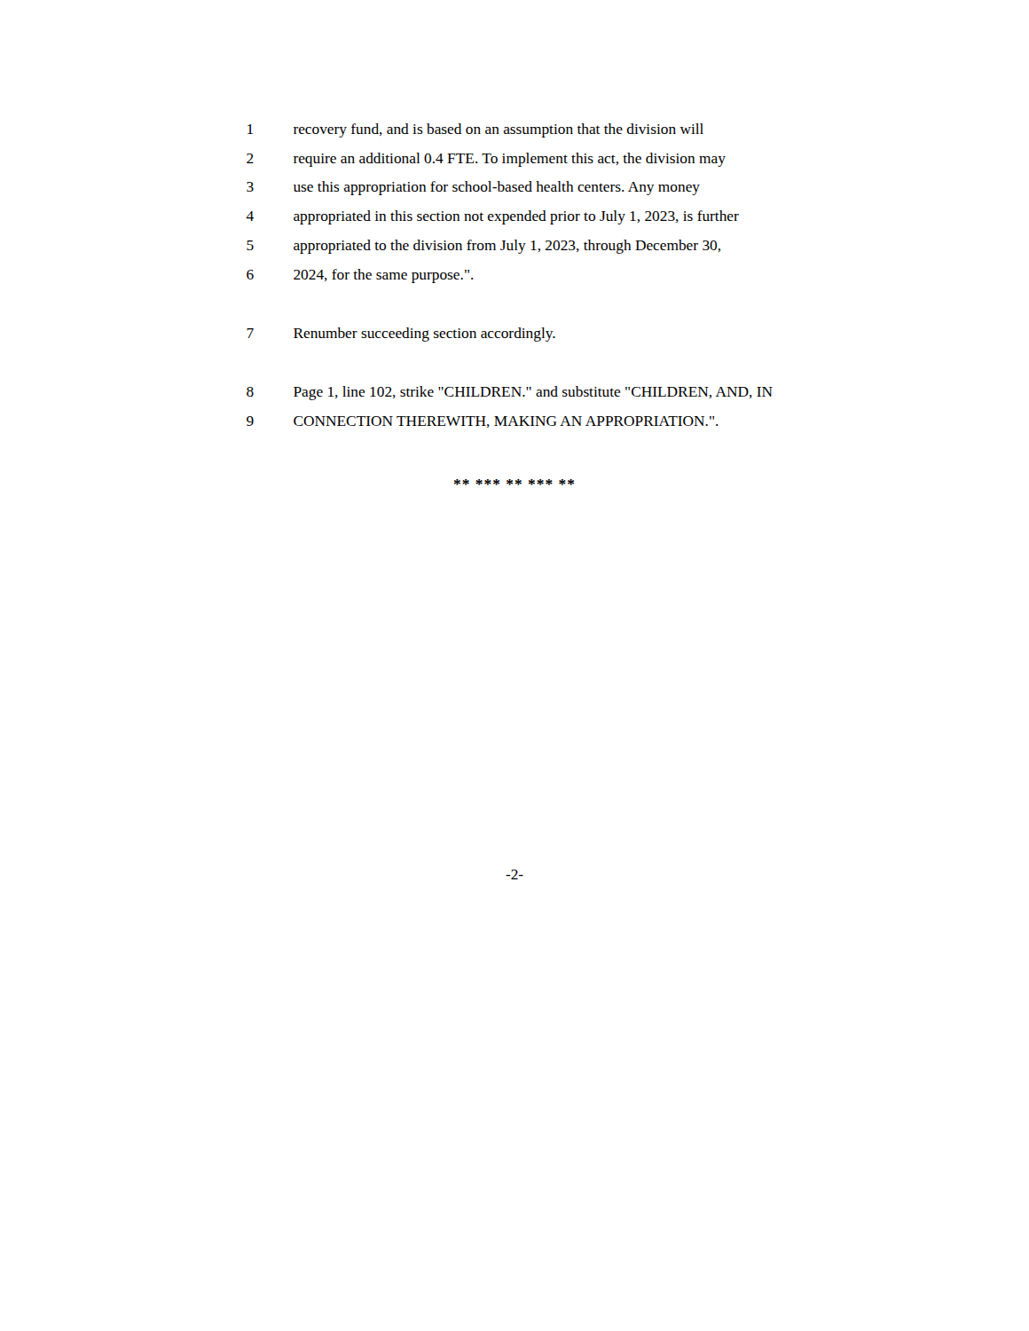| 1 | recovery fund, and is based on an assumption that the division will |
| 2 | require an additional 0.4 FTE. To implement this act, the division may |
| 3 | use this appropriation for school-based health centers. Any money |
| 4 | appropriated in this section not expended prior to July 1, 2023, is further |
| 5 | appropriated to the division from July 1, 2023, through December 30, |
| 6 | 2024, for the same purpose.". |
| 7 | Renumber succeeding section accordingly. |
| 8 | Page 1, line 102, strike " CHILDREN. " and substitute " CHILDREN, AND, IN |
| 9 | CONNECTION THEREWITH, MAKING AN APPROPRIATION. ". |
** *** ** *** **
-2-